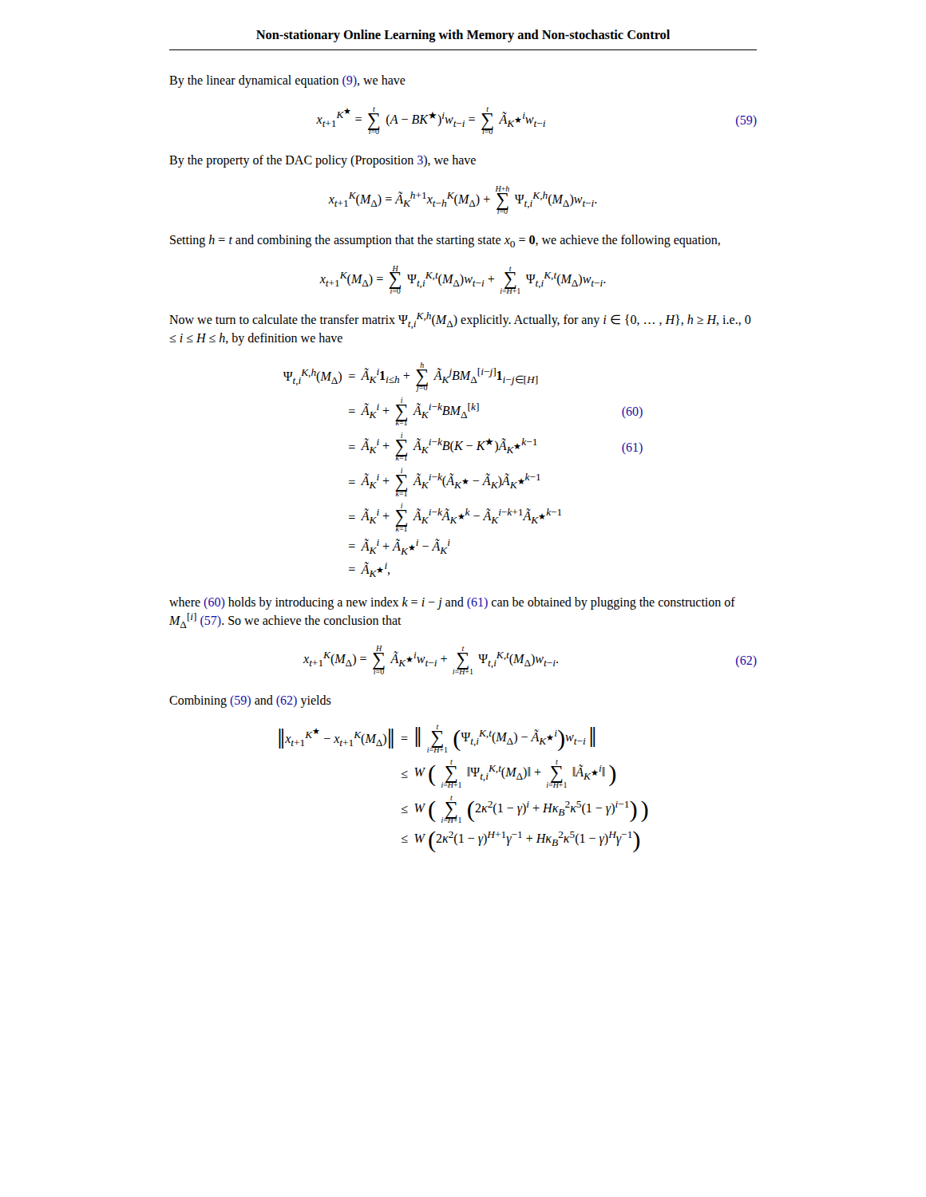Non-stationary Online Learning with Memory and Non-stochastic Control
By the linear dynamical equation (9), we have
xt+1K★ = t∑i=0 (A − BK★)iwt−i = t∑i=0 ÃK★iwt−i
(59)
By the property of the DAC policy (Proposition 3), we have
xt+1K(MΔ) = ÃKh+1xt−hK(MΔ) + H+h∑i=0 Ψt,iK,h(MΔ)wt−i.
Setting h = t and combining the assumption that the starting state x0 = 0, we achieve the following equation,
xt+1K(MΔ) = H∑i=0 Ψt,iK,t(MΔ)wt−i + t∑i=H+1 Ψt,iK,t(MΔ)wt−i.
Now we turn to calculate the transfer matrix Ψt,iK,h(MΔ) explicitly. Actually, for any i ∈ {0, … , H}, h ≥ H, i.e., 0 ≤ i ≤ H ≤ h, by definition we have
| Ψ t , i K , h ( M Δ ) | = | Ã K i 1 i ≤ h + h ∑ j =0 Ã K j BM Δ [ i − j ] 1 i − j ∈[ H ] | |
| | = | Ã K i + i ∑ k =1 Ã K i − k BM Δ [ k ] | (60) |
| | = | Ã K i + i ∑ k =1 Ã K i − k B ( K − K ★ ) Ã K ★ k −1 | (61) |
| | = | Ã K i + i ∑ k =1 Ã K i − k ( Ã K ★ − Ã K ) Ã K ★ k −1 | |
| | = | Ã K i + i ∑ k =1 Ã K i − k Ã K ★ k − Ã K i − k +1 Ã K ★ k −1 | |
| | = | Ã K i + Ã K ★ i − Ã K i | |
| | = | Ã K ★ i , | |
where (60) holds by introducing a new index k = i − j and (61) can be obtained by plugging the construction of MΔ[i] (57). So we achieve the conclusion that
xt+1K(MΔ) = H∑i=0 ÃK★iwt−i + t∑i=H+1 Ψt,iK,t(MΔ)wt−i.
(62)
Combining (59) and (62) yields
| ‖ x t +1 K ★ − x t +1 K ( M Δ ) ‖ | = | ‖ t ∑ i = H +1 ( Ψ t , i K , t ( M Δ ) − Ã K ★ i ) w t − i ‖ |
| | ≤ | W ( t ∑ i = H +1 ‖Ψ t , i K , t ( M Δ )‖ + t ∑ i = H +1 ‖ Ã K ★ i ‖ ) |
| | ≤ | W ( t ∑ i = H +1 ( 2 κ 2 (1 − γ ) i + H κ B 2 κ 5 (1 − γ ) i −1 ) ) |
| | ≤ | W ( 2 κ 2 (1 − γ ) H +1 γ −1 + H κ B 2 κ 5 (1 − γ ) H γ −1 ) |